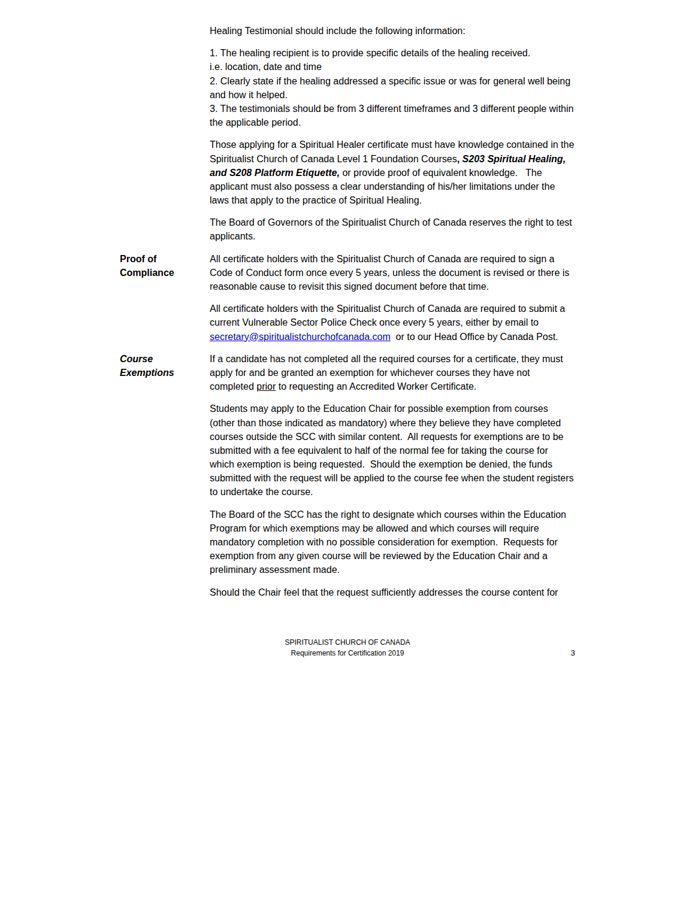Healing Testimonial should include the following information:
1. The healing recipient is to provide specific details of the healing received.
i.e. location, date and time
2. Clearly state if the healing addressed a specific issue or was for general well being and how it helped.
3. The testimonials should be from 3 different timeframes and 3 different people within the applicable period.
Those applying for a Spiritual Healer certificate must have knowledge contained in the Spiritualist Church of Canada Level 1 Foundation Courses, S203 Spiritual Healing, and S208 Platform Etiquette, or provide proof of equivalent knowledge. The applicant must also possess a clear understanding of his/her limitations under the laws that apply to the practice of Spiritual Healing.
The Board of Governors of the Spiritualist Church of Canada reserves the right to test applicants.
Proof of Compliance
All certificate holders with the Spiritualist Church of Canada are required to sign a Code of Conduct form once every 5 years, unless the document is revised or there is reasonable cause to revisit this signed document before that time.
All certificate holders with the Spiritualist Church of Canada are required to submit a current Vulnerable Sector Police Check once every 5 years, either by email to secretary@spiritualistchurchofcanada.com or to our Head Office by Canada Post.
Course Exemptions
If a candidate has not completed all the required courses for a certificate, they must apply for and be granted an exemption for whichever courses they have not completed prior to requesting an Accredited Worker Certificate.
Students may apply to the Education Chair for possible exemption from courses (other than those indicated as mandatory) where they believe they have completed courses outside the SCC with similar content. All requests for exemptions are to be submitted with a fee equivalent to half of the normal fee for taking the course for which exemption is being requested. Should the exemption be denied, the funds submitted with the request will be applied to the course fee when the student registers to undertake the course.
The Board of the SCC has the right to designate which courses within the Education Program for which exemptions may be allowed and which courses will require mandatory completion with no possible consideration for exemption. Requests for exemption from any given course will be reviewed by the Education Chair and a preliminary assessment made.
Should the Chair feel that the request sufficiently addresses the course content for
SPIRITUALIST CHURCH OF CANADA
Requirements for Certification 2019
3